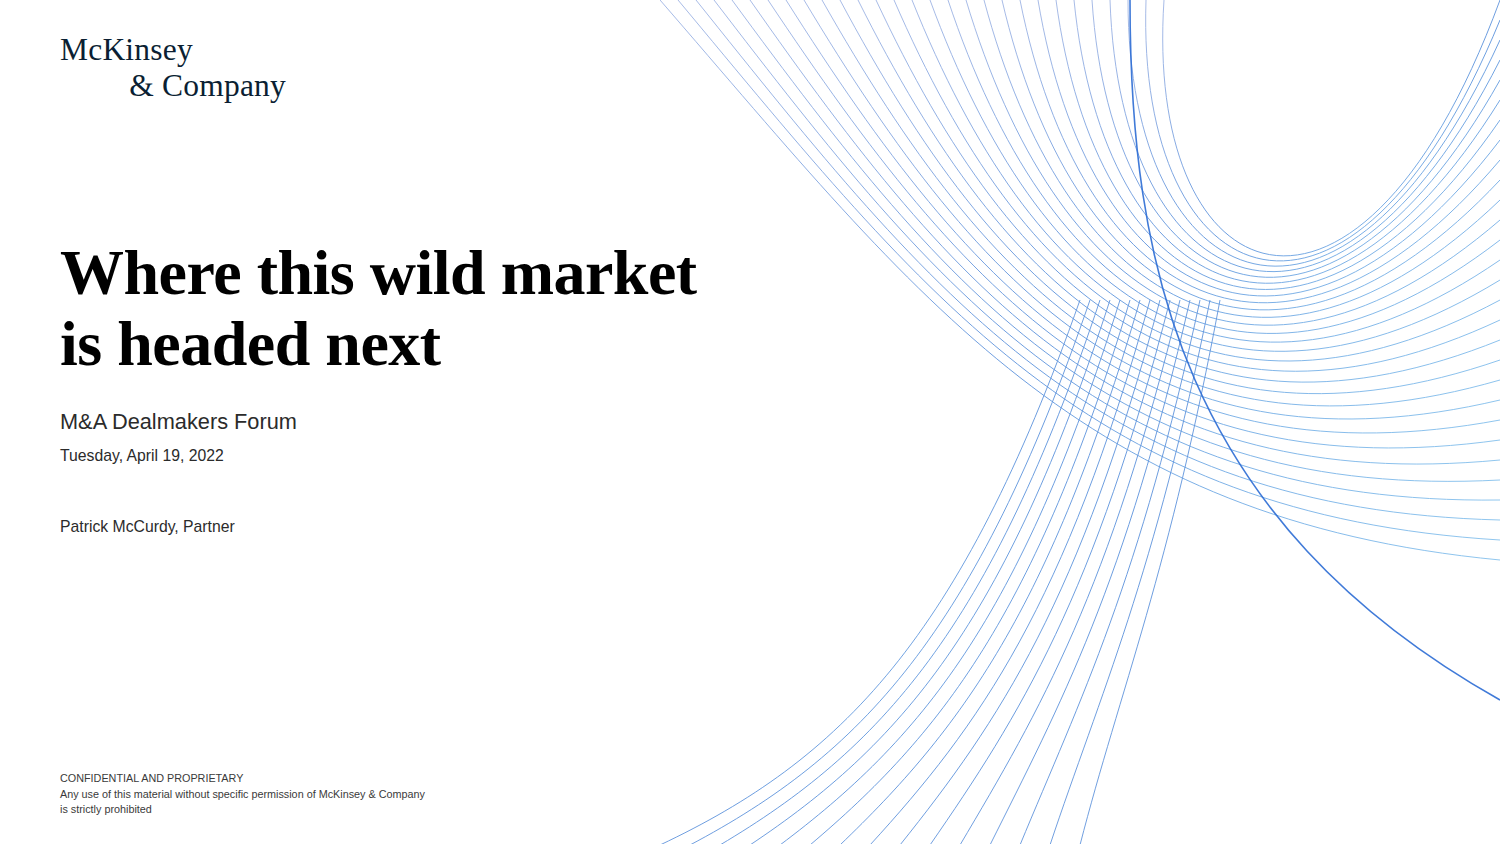McKinsey & Company
Where this wild market is headed next
M&A Dealmakers Forum
Tuesday, April 19, 2022
Patrick McCurdy, Partner
CONFIDENTIAL AND PROPRIETARY
Any use of this material without specific permission of McKinsey & Company
is strictly prohibited